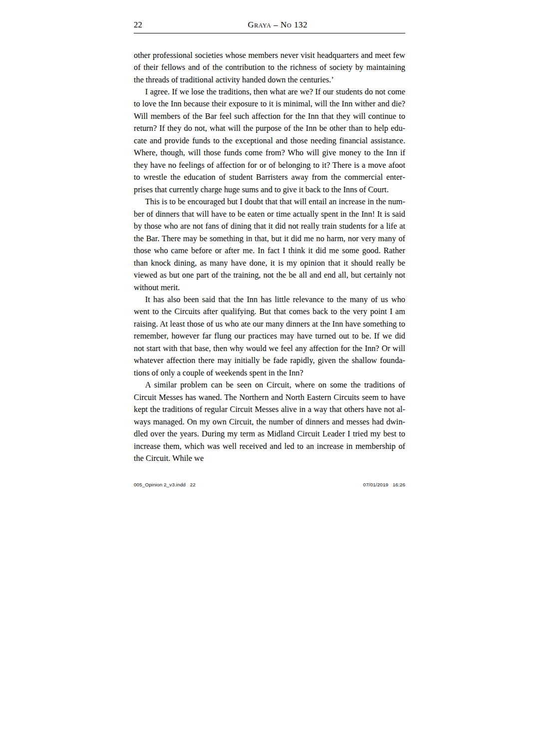22 Graya – No 132
other professional societies whose members never visit headquarters and meet few of their fellows and of the contribution to the richness of society by maintaining the threads of traditional activity handed down the centuries.’
I agree. If we lose the traditions, then what are we? If our students do not come to love the Inn because their exposure to it is minimal, will the Inn wither and die? Will members of the Bar feel such affection for the Inn that they will continue to return? If they do not, what will the purpose of the Inn be other than to help educate and provide funds to the exceptional and those needing financial assistance. Where, though, will those funds come from? Who will give money to the Inn if they have no feelings of affection for or of belonging to it? There is a move afoot to wrestle the education of student Barristers away from the commercial enterprises that currently charge huge sums and to give it back to the Inns of Court.
This is to be encouraged but I doubt that that will entail an increase in the number of dinners that will have to be eaten or time actually spent in the Inn! It is said by those who are not fans of dining that it did not really train students for a life at the Bar. There may be something in that, but it did me no harm, nor very many of those who came before or after me. In fact I think it did me some good. Rather than knock dining, as many have done, it is my opinion that it should really be viewed as but one part of the training, not the be all and end all, but certainly not without merit.
It has also been said that the Inn has little relevance to the many of us who went to the Circuits after qualifying. But that comes back to the very point I am raising. At least those of us who ate our many dinners at the Inn have something to remember, however far flung our practices may have turned out to be. If we did not start with that base, then why would we feel any affection for the Inn? Or will whatever affection there may initially be fade rapidly, given the shallow foundations of only a couple of weekends spent in the Inn?
A similar problem can be seen on Circuit, where on some the traditions of Circuit Messes has waned. The Northern and North Eastern Circuits seem to have kept the traditions of regular Circuit Messes alive in a way that others have not always managed. On my own Circuit, the number of dinners and messes had dwindled over the years. During my term as Midland Circuit Leader I tried my best to increase them, which was well received and led to an increase in membership of the Circuit. While we
005_Opinion 2_v3.indd 22 07/01/2019 16:26